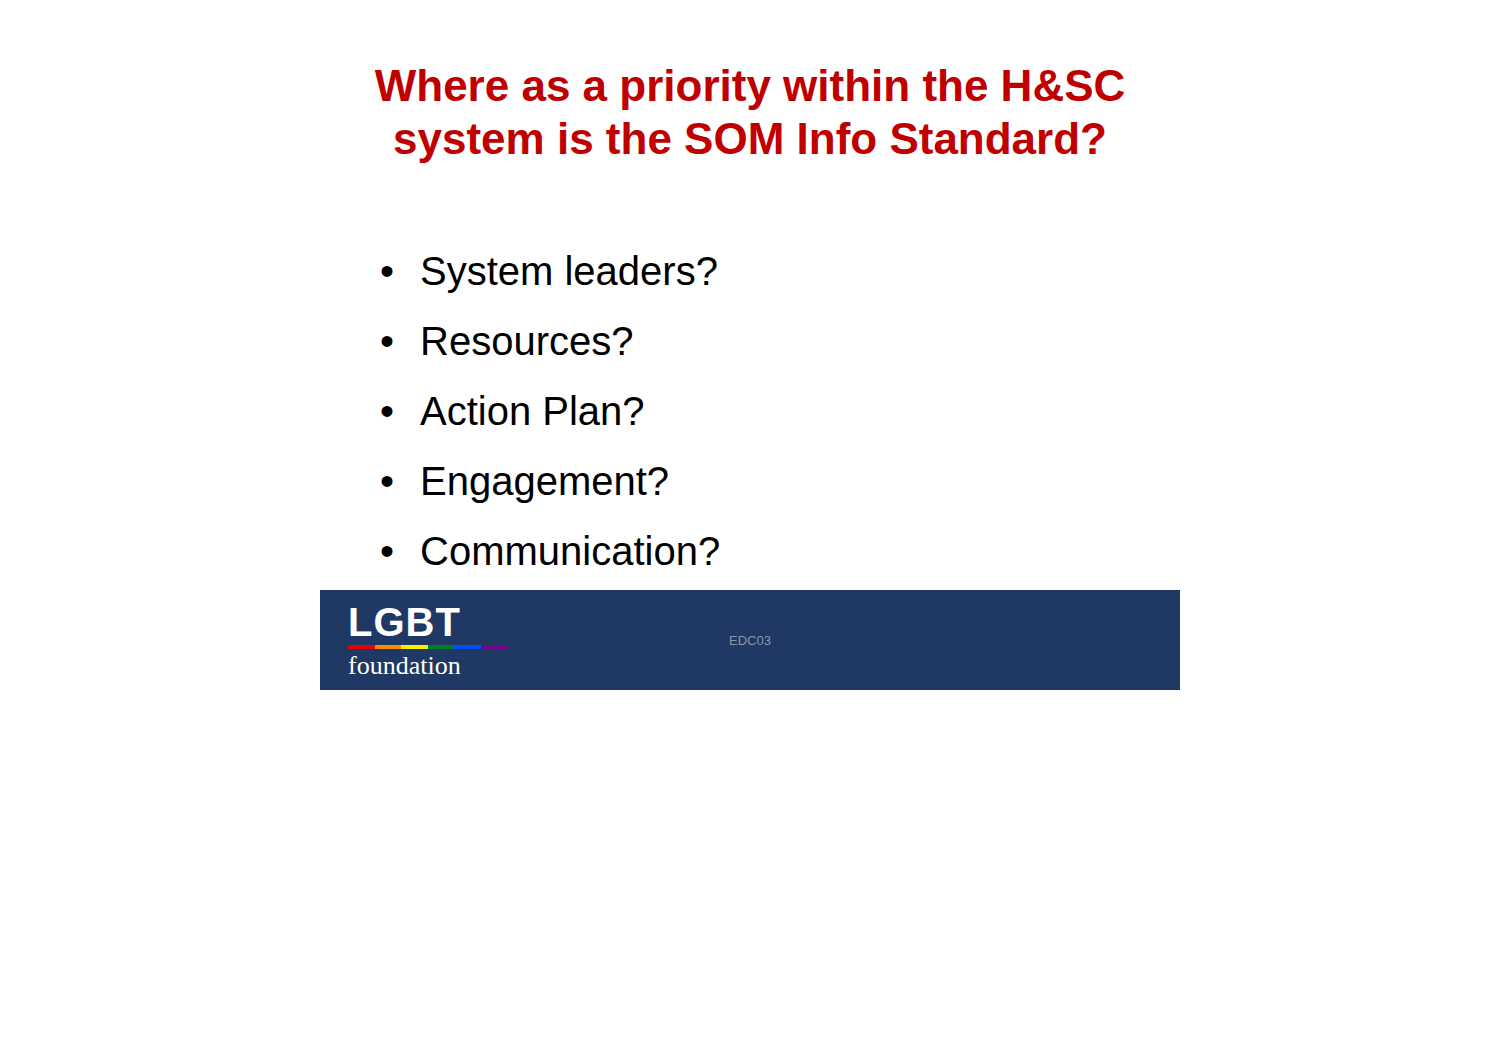Where as a priority within the H&SC
system is the SOM Info Standard?
System leaders?
Resources?
Action Plan?
Engagement?
Communication?
LGBT foundation
EDC03